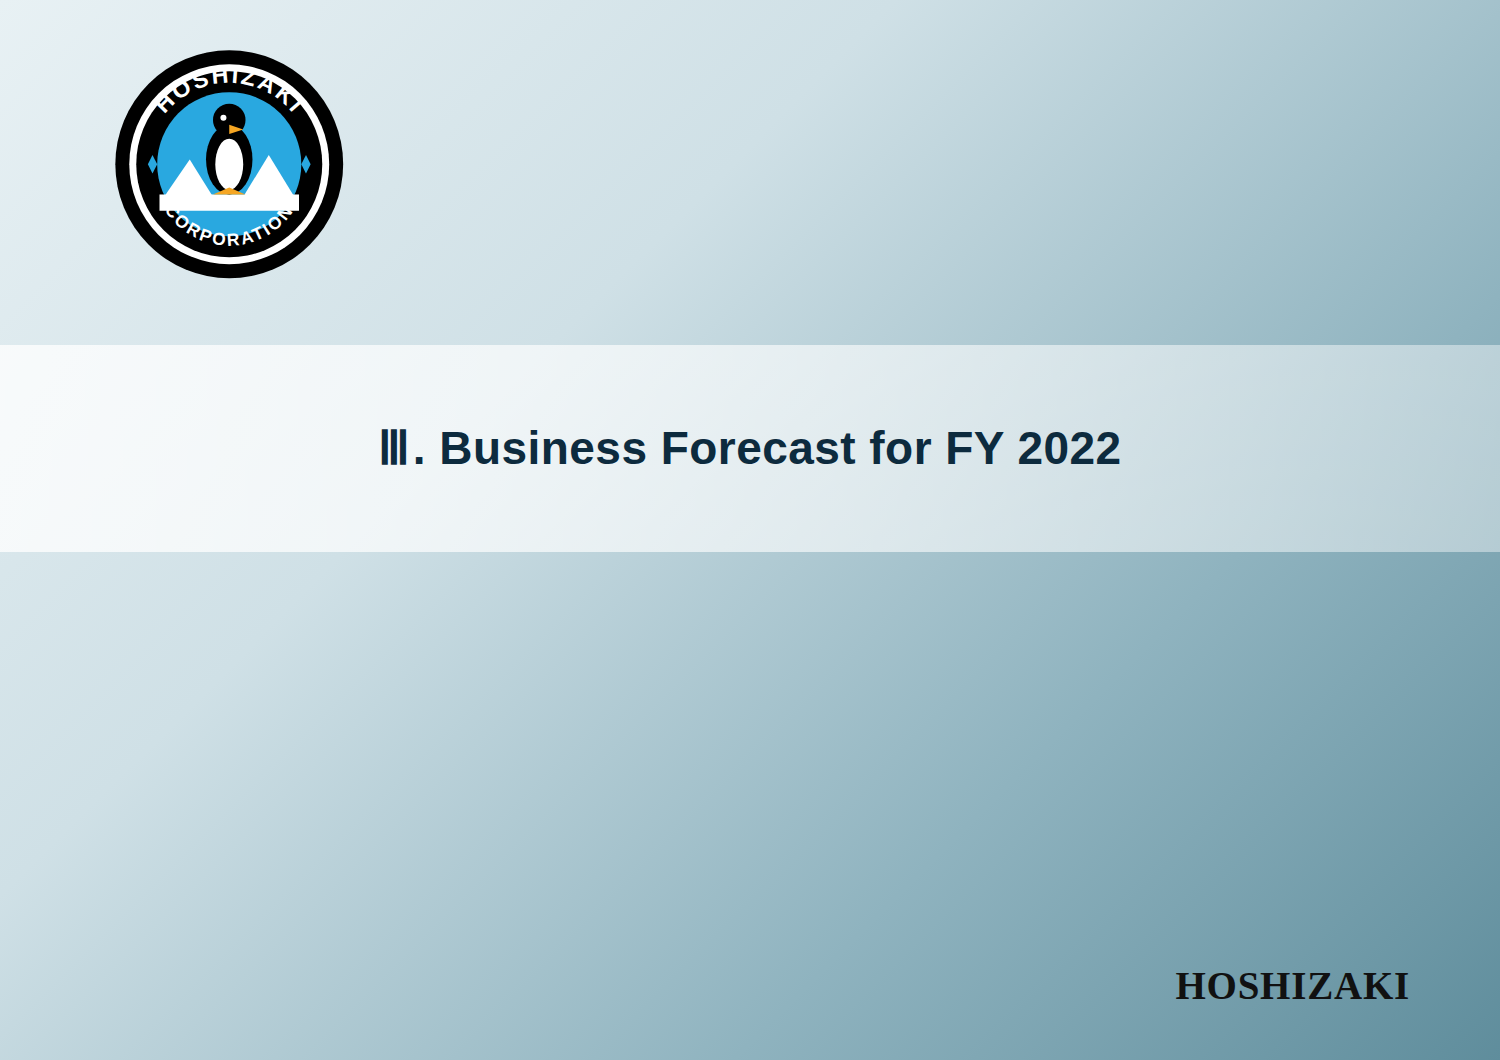HOSHIZAKI CORPORATION
Ⅲ. Business Forecast for FY 2022
HOSHIZAKI